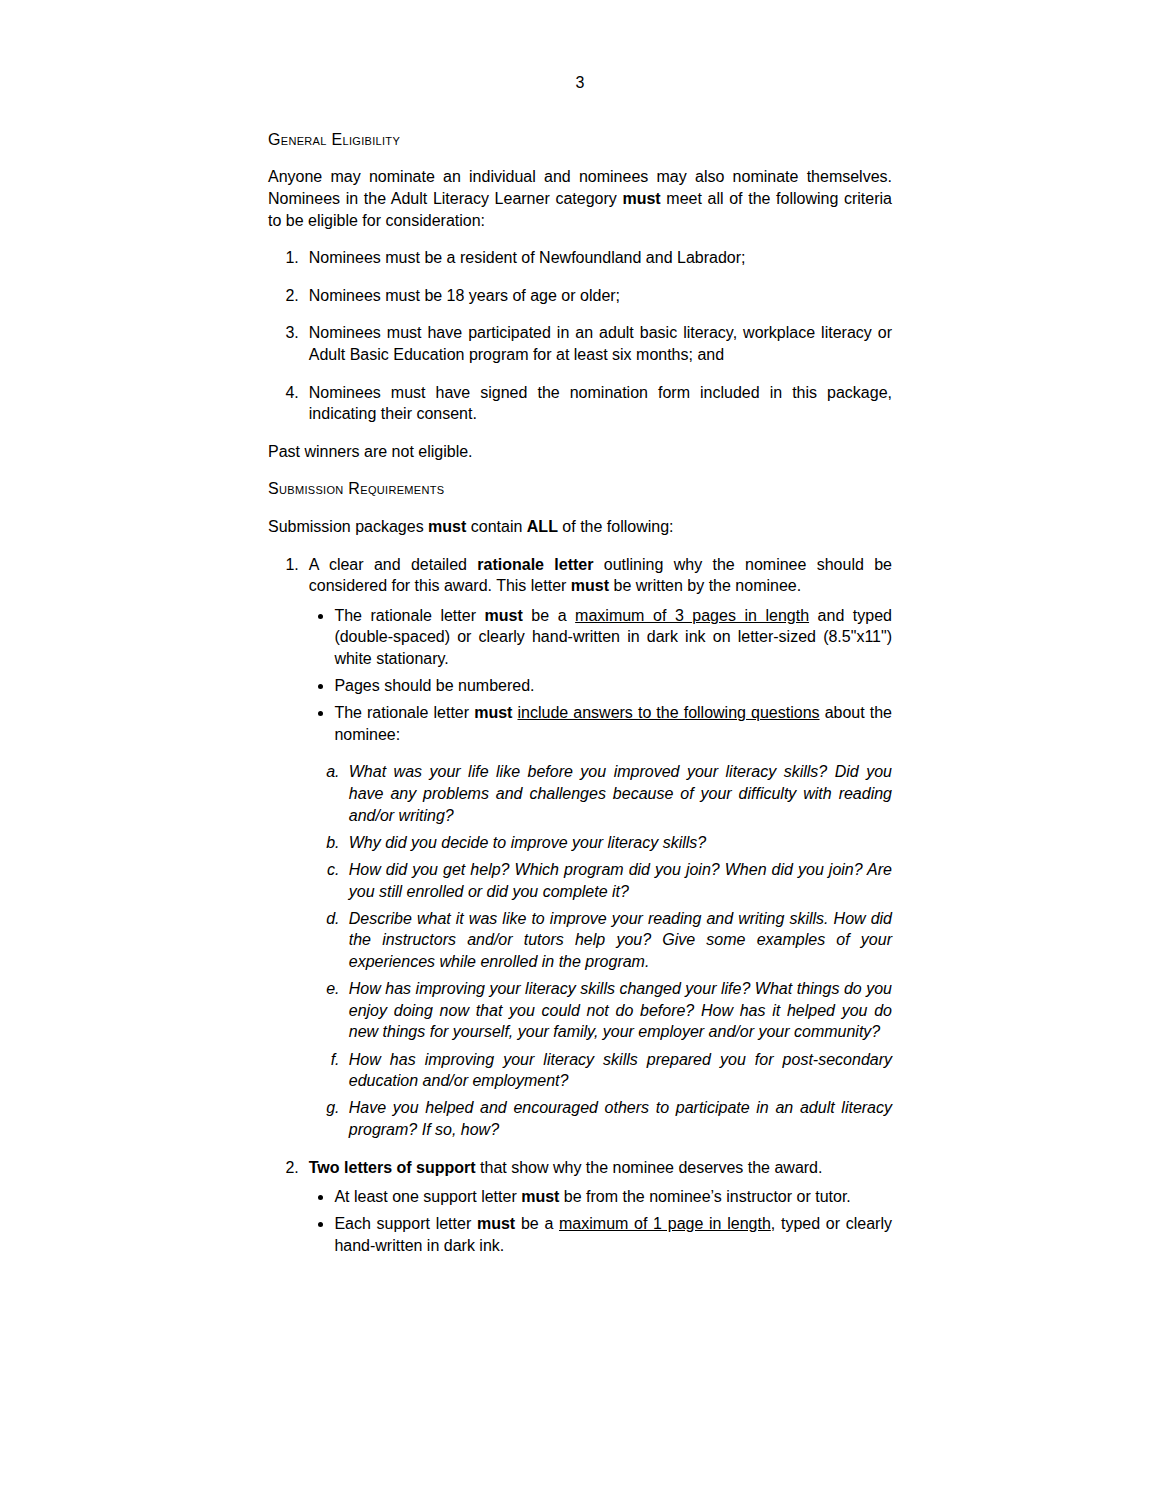3
General Eligibility
Anyone may nominate an individual and nominees may also nominate themselves. Nominees in the Adult Literacy Learner category must meet all of the following criteria to be eligible for consideration:
Nominees must be a resident of Newfoundland and Labrador;
Nominees must be 18 years of age or older;
Nominees must have participated in an adult basic literacy, workplace literacy or Adult Basic Education program for at least six months; and
Nominees must have signed the nomination form included in this package, indicating their consent.
Past winners are not eligible.
Submission Requirements
Submission packages must contain ALL of the following:
A clear and detailed rationale letter outlining why the nominee should be considered for this award. This letter must be written by the nominee.
The rationale letter must be a maximum of 3 pages in length and typed (double-spaced) or clearly hand-written in dark ink on letter-sized (8.5"x11") white stationary.
Pages should be numbered.
The rationale letter must include answers to the following questions about the nominee:
What was your life like before you improved your literacy skills? Did you have any problems and challenges because of your difficulty with reading and/or writing?
Why did you decide to improve your literacy skills?
How did you get help? Which program did you join? When did you join? Are you still enrolled or did you complete it?
Describe what it was like to improve your reading and writing skills. How did the instructors and/or tutors help you? Give some examples of your experiences while enrolled in the program.
How has improving your literacy skills changed your life? What things do you enjoy doing now that you could not do before? How has it helped you do new things for yourself, your family, your employer and/or your community?
How has improving your literacy skills prepared you for post-secondary education and/or employment?
Have you helped and encouraged others to participate in an adult literacy program? If so, how?
Two letters of support that show why the nominee deserves the award.
At least one support letter must be from the nominee’s instructor or tutor.
Each support letter must be a maximum of 1 page in length, typed or clearly hand-written in dark ink.